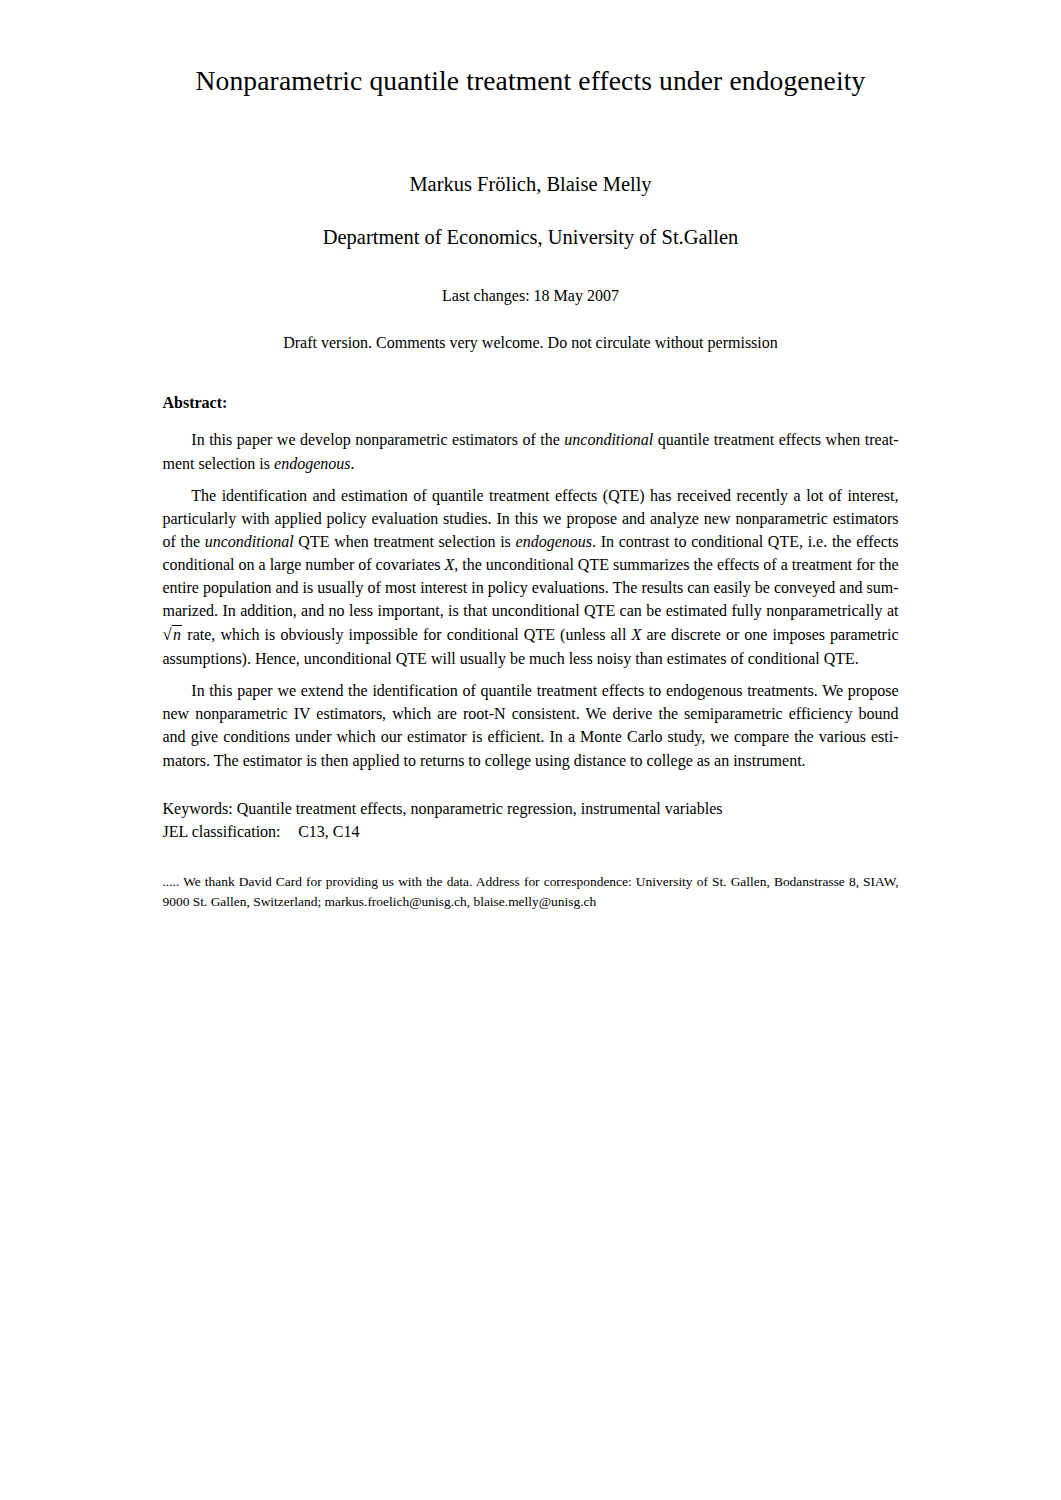Nonparametric quantile treatment effects under endogeneity
Markus Frölich, Blaise Melly
Department of Economics, University of St.Gallen
Last changes: 18 May 2007
Draft version. Comments very welcome. Do not circulate without permission
Abstract:
In this paper we develop nonparametric estimators of the unconditional quantile treatment effects when treatment selection is endogenous.
The identification and estimation of quantile treatment effects (QTE) has received recently a lot of interest, particularly with applied policy evaluation studies. In this we propose and analyze new nonparametric estimators of the unconditional QTE when treatment selection is endogenous. In contrast to conditional QTE, i.e. the effects conditional on a large number of covariates X, the unconditional QTE summarizes the effects of a treatment for the entire population and is usually of most interest in policy evaluations. The results can easily be conveyed and summarized. In addition, and no less important, is that unconditional QTE can be estimated fully nonparametrically at √n rate, which is obviously impossible for conditional QTE (unless all X are discrete or one imposes parametric assumptions). Hence, unconditional QTE will usually be much less noisy than estimates of conditional QTE.
In this paper we extend the identification of quantile treatment effects to endogenous treatments. We propose new nonparametric IV estimators, which are root-N consistent. We derive the semiparametric efficiency bound and give conditions under which our estimator is efficient. In a Monte Carlo study, we compare the various estimators. The estimator is then applied to returns to college using distance to college as an instrument.
Keywords: Quantile treatment effects, nonparametric regression, instrumental variables
JEL classification: C13, C14
..... We thank David Card for providing us with the data. Address for correspondence: University of St. Gallen, Bodanstrasse 8, SIAW, 9000 St. Gallen, Switzerland; markus.froelich@unisg.ch, blaise.melly@unisg.ch